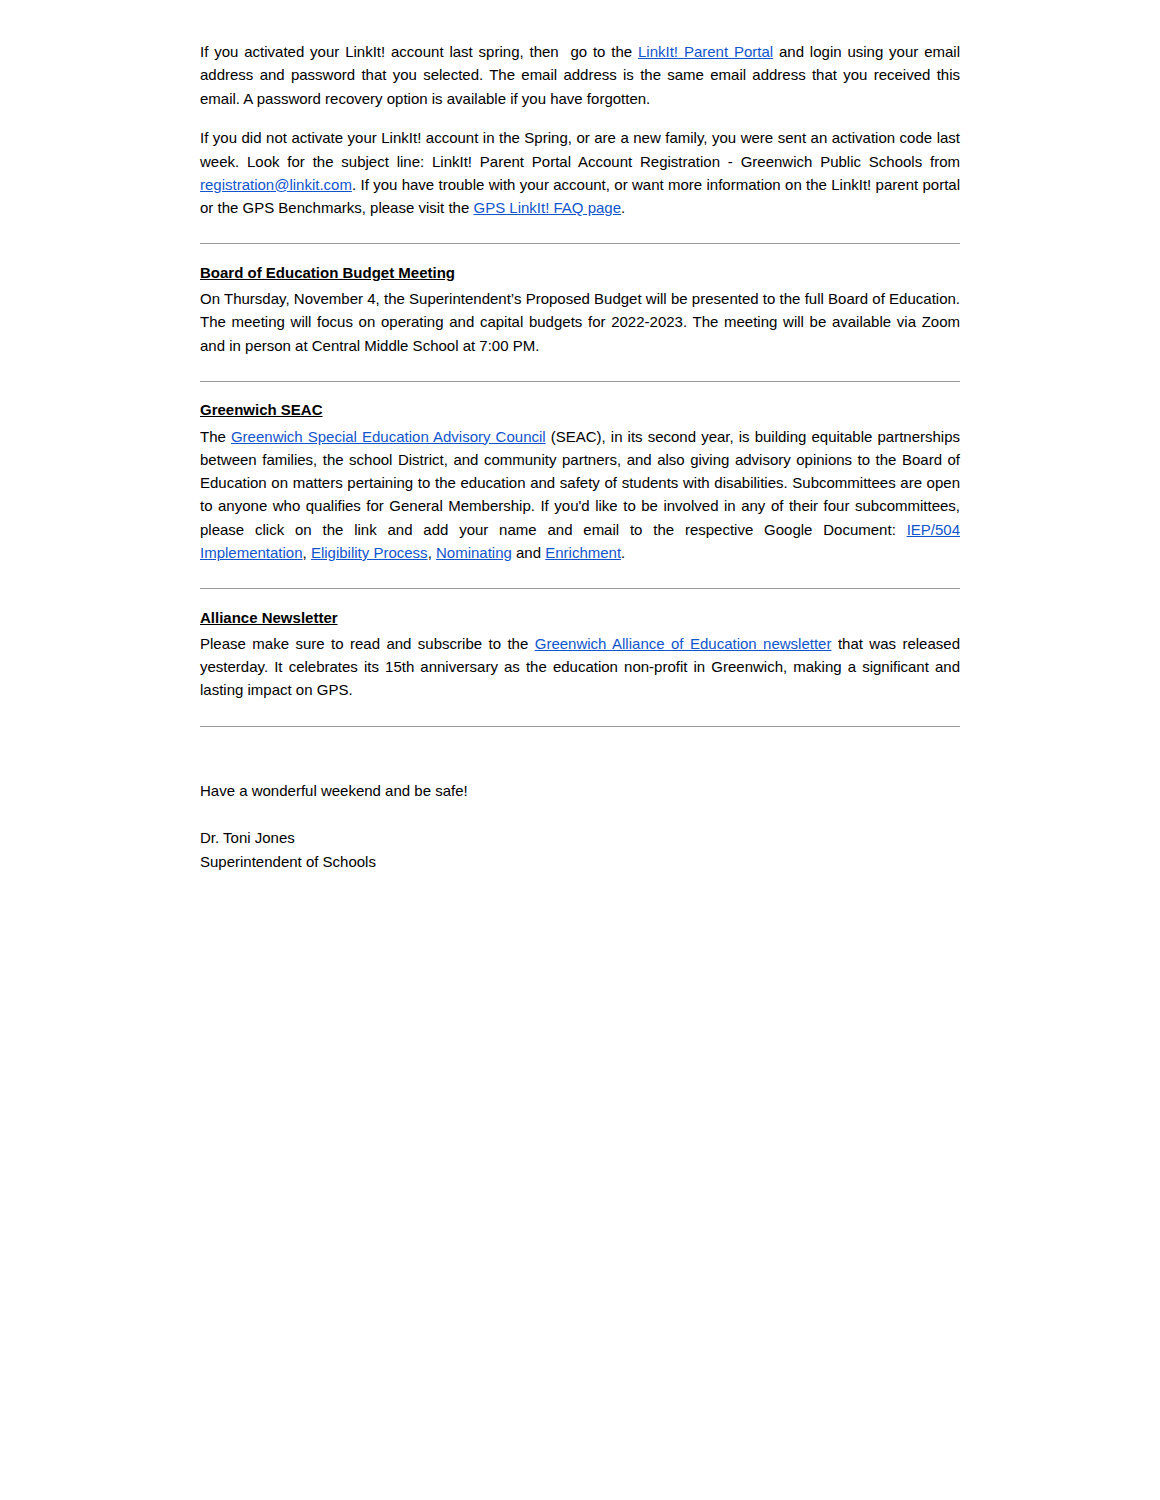If you activated your LinkIt! account last spring, then go to the LinkIt! Parent Portal and login using your email address and password that you selected. The email address is the same email address that you received this email. A password recovery option is available if you have forgotten.
If you did not activate your LinkIt! account in the Spring, or are a new family, you were sent an activation code last week. Look for the subject line: LinkIt! Parent Portal Account Registration - Greenwich Public Schools from registration@linkit.com. If you have trouble with your account, or want more information on the LinkIt! parent portal or the GPS Benchmarks, please visit the GPS LinkIt! FAQ page.
Board of Education Budget Meeting
On Thursday, November 4, the Superintendent’s Proposed Budget will be presented to the full Board of Education. The meeting will focus on operating and capital budgets for 2022-2023. The meeting will be available via Zoom and in person at Central Middle School at 7:00 PM.
Greenwich SEAC
The Greenwich Special Education Advisory Council (SEAC), in its second year, is building equitable partnerships between families, the school District, and community partners, and also giving advisory opinions to the Board of Education on matters pertaining to the education and safety of students with disabilities. Subcommittees are open to anyone who qualifies for General Membership. If you'd like to be involved in any of their four subcommittees, please click on the link and add your name and email to the respective Google Document: IEP/504 Implementation, Eligibility Process, Nominating and Enrichment.
Alliance Newsletter
Please make sure to read and subscribe to the Greenwich Alliance of Education newsletter that was released yesterday. It celebrates its 15th anniversary as the education non-profit in Greenwich, making a significant and lasting impact on GPS.
Have a wonderful weekend and be safe!
Dr. Toni Jones
Superintendent of Schools